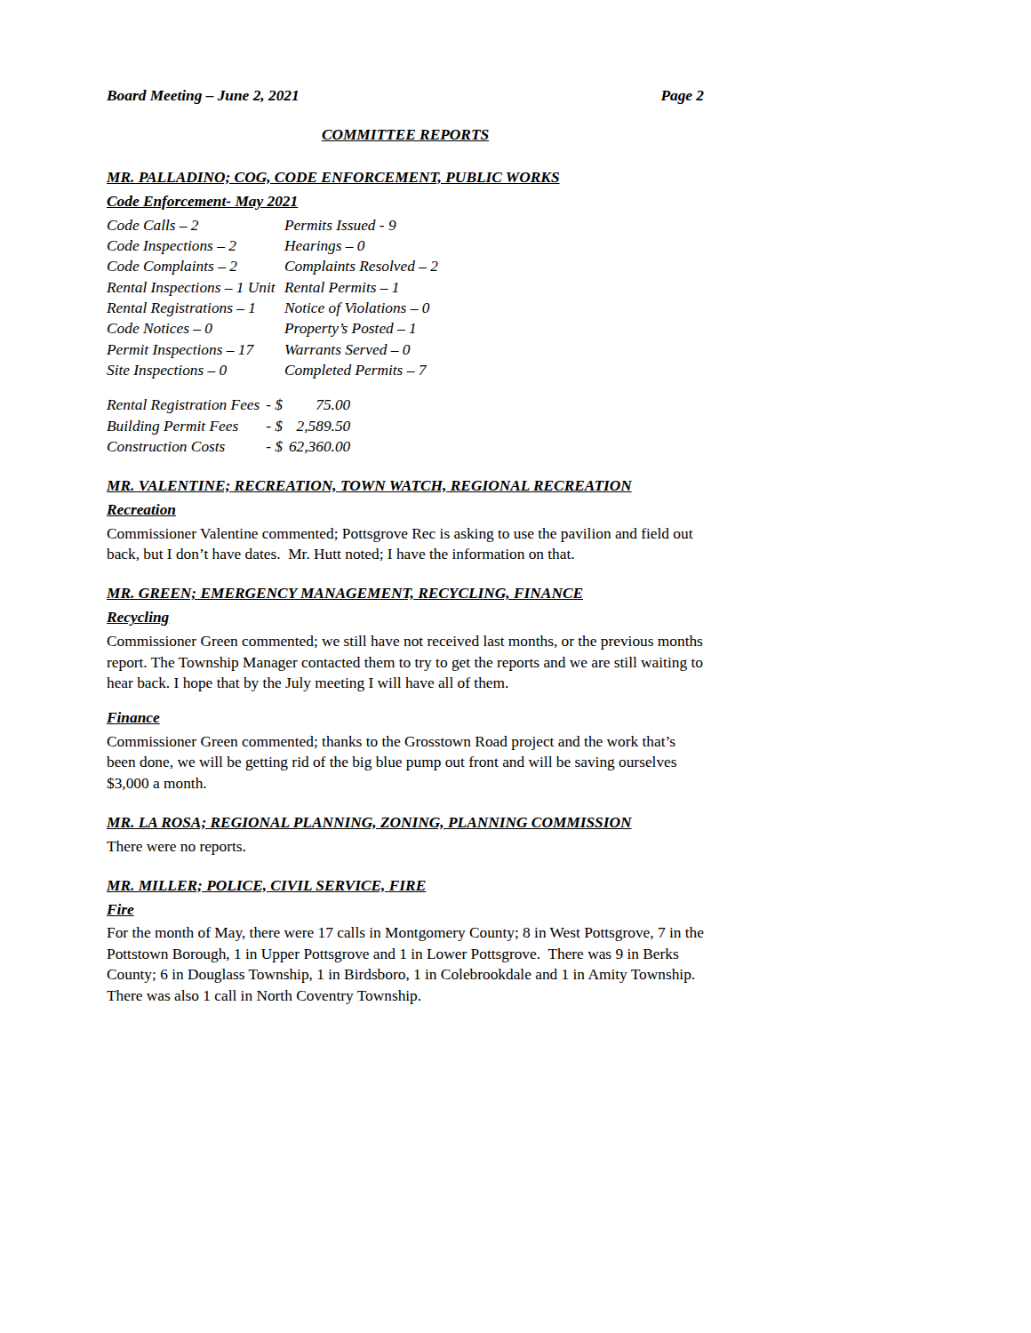Board Meeting – June 2, 2021 Page 2
COMMITTEE REPORTS
MR. PALLADINO; COG, CODE ENFORCEMENT, PUBLIC WORKS
Code Enforcement- May 2021
| Code Calls – 2 | Permits Issued - 9 |
| Code Inspections – 2 | Hearings – 0 |
| Code Complaints – 2 | Complaints Resolved – 2 |
| Rental Inspections – 1 Unit | Rental Permits – 1 |
| Rental Registrations – 1 | Notice of Violations – 0 |
| Code Notices – 0 | Property’s Posted – 1 |
| Permit Inspections – 17 | Warrants Served – 0 |
| Site Inspections – 0 | Completed Permits – 7 |
| Rental Registration Fees | - $ | 75.00 |
| Building Permit Fees | - $ | 2,589.50 |
| Construction Costs | - $ | 62,360.00 |
MR. VALENTINE; RECREATION, TOWN WATCH, REGIONAL RECREATION
Recreation
Commissioner Valentine commented; Pottsgrove Rec is asking to use the pavilion and field out back, but I don’t have dates. Mr. Hutt noted; I have the information on that.
MR. GREEN; EMERGENCY MANAGEMENT, RECYCLING, FINANCE
Recycling
Commissioner Green commented; we still have not received last months, or the previous months report. The Township Manager contacted them to try to get the reports and we are still waiting to hear back. I hope that by the July meeting I will have all of them.
Finance
Commissioner Green commented; thanks to the Grosstown Road project and the work that’s been done, we will be getting rid of the big blue pump out front and will be saving ourselves $3,000 a month.
MR. LA ROSA; REGIONAL PLANNING, ZONING, PLANNING COMMISSION
There were no reports.
MR. MILLER; POLICE, CIVIL SERVICE, FIRE
Fire
For the month of May, there were 17 calls in Montgomery County; 8 in West Pottsgrove, 7 in the Pottstown Borough, 1 in Upper Pottsgrove and 1 in Lower Pottsgrove. There was 9 in Berks County; 6 in Douglass Township, 1 in Birdsboro, 1 in Colebrookdale and 1 in Amity Township. There was also 1 call in North Coventry Township.